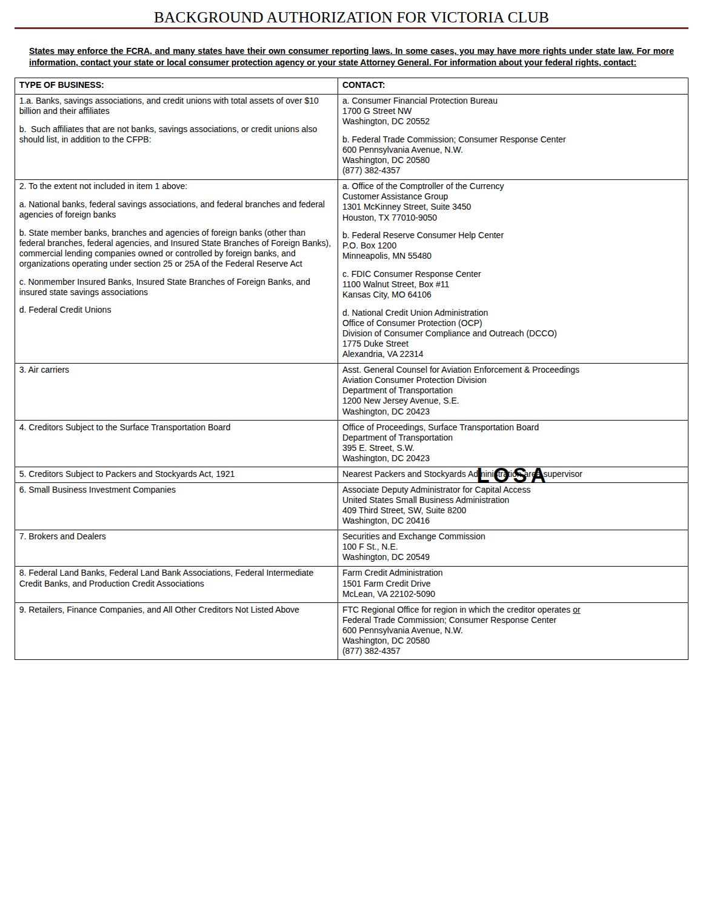BACKGROUND AUTHORIZATION FOR VICTORIA CLUB
States may enforce the FCRA, and many states have their own consumer reporting laws. In some cases, you may have more rights under state law. For more information, contact your state or local consumer protection agency or your state Attorney General. For information about your federal rights, contact:
| TYPE OF BUSINESS: | CONTACT: |
| --- | --- |
| 1.a. Banks, savings associations, and credit unions with total assets of over $10 billion and their affiliates b. Such affiliates that are not banks, savings associations, or credit unions also should list, in addition to the CFPB: | a. Consumer Financial Protection Bureau 1700 G Street NW Washington, DC 20552 b. Federal Trade Commission; Consumer Response Center 600 Pennsylvania Avenue, N.W. Washington, DC 20580 (877) 382-4357 |
| 2. To the extent not included in item 1 above: a. National banks, federal savings associations, and federal branches and federal agencies of foreign banks b. State member banks, branches and agencies of foreign banks (other than federal branches, federal agencies, and Insured State Branches of Foreign Banks), commercial lending companies owned or controlled by foreign banks, and organizations operating under section 25 or 25A of the Federal Reserve Act c. Nonmember Insured Banks, Insured State Branches of Foreign Banks, and insured state savings associations d. Federal Credit Unions | a. Office of the Comptroller of the Currency Customer Assistance Group 1301 McKinney Street, Suite 3450 Houston, TX 77010-9050 b. Federal Reserve Consumer Help Center P.O. Box 1200 Minneapolis, MN 55480 c. FDIC Consumer Response Center 1100 Walnut Street, Box #11 Kansas City, MO 64106 d. National Credit Union Administration Office of Consumer Protection (OCP) Division of Consumer Compliance and Outreach (DCCO) 1775 Duke Street Alexandria, VA 22314 |
| 3. Air carriers | Asst. General Counsel for Aviation Enforcement & Proceedings Aviation Consumer Protection Division Department of Transportation 1200 New Jersey Avenue, S.E. Washington, DC 20423 |
| 4. Creditors Subject to the Surface Transportation Board | Office of Proceedings, Surface Transportation Board Department of Transportation 395 E. Street, S.W. Washington, DC 20423 |
| 5. Creditors Subject to Packers and Stockyards Act, 1921 | Nearest Packers and Stockyards Administration area supervisor LOSA |
| 6. Small Business Investment Companies | Associate Deputy Administrator for Capital Access United States Small Business Administration 409 Third Street, SW, Suite 8200 Washington, DC 20416 |
| 7. Brokers and Dealers | Securities and Exchange Commission 100 F St., N.E. Washington, DC 20549 |
| 8. Federal Land Banks, Federal Land Bank Associations, Federal Intermediate Credit Banks, and Production Credit Associations | Farm Credit Administration 1501 Farm Credit Drive McLean, VA 22102-5090 |
| 9. Retailers, Finance Companies, and All Other Creditors Not Listed Above | FTC Regional Office for region in which the creditor operates or Federal Trade Commission; Consumer Response Center 600 Pennsylvania Avenue, N.W. Washington, DC 20580 (877) 382-4357 |